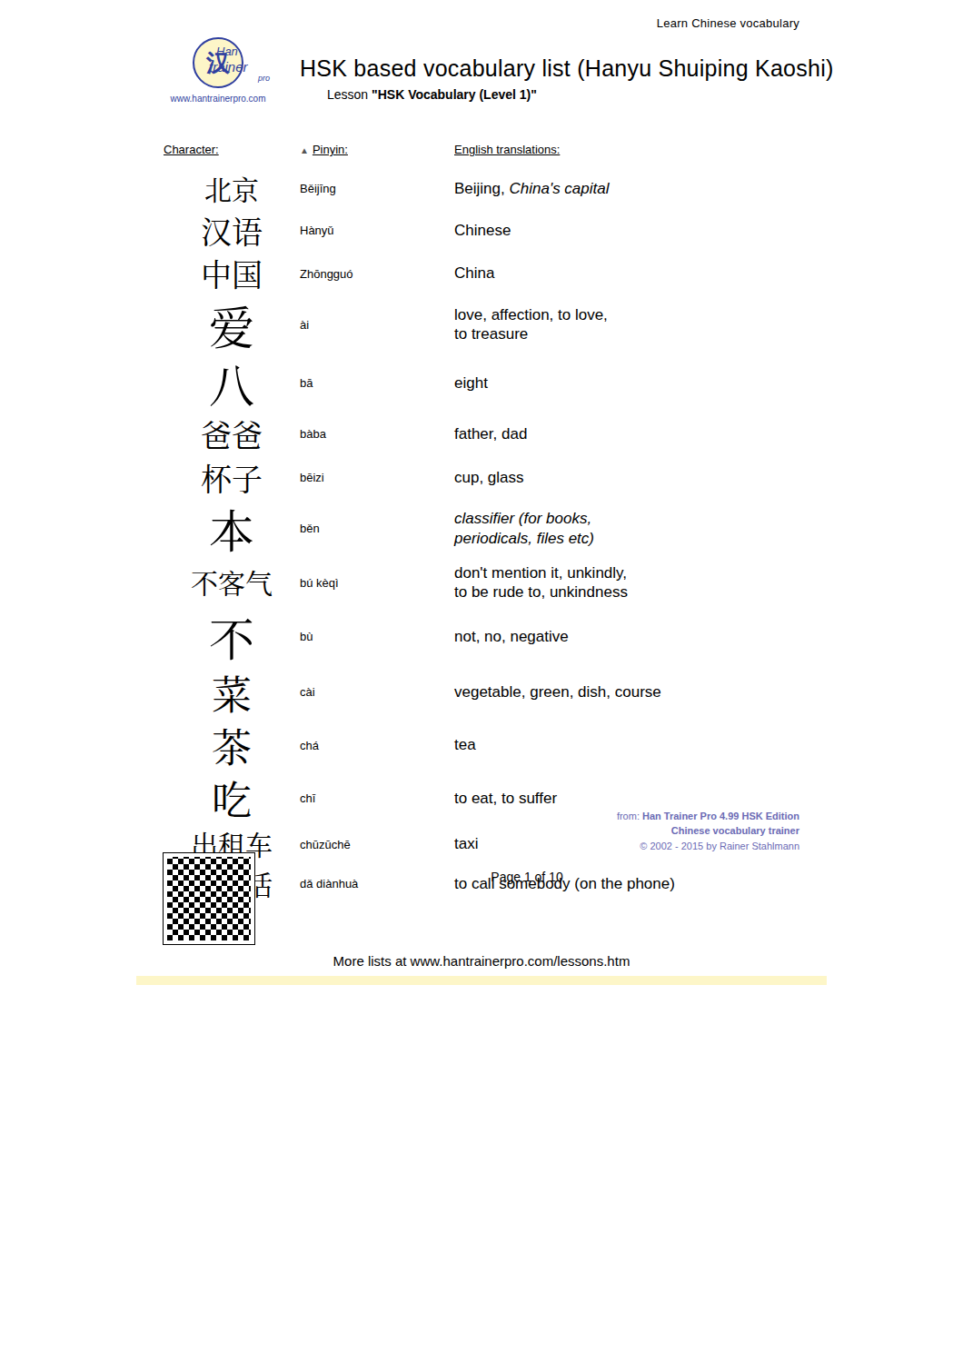Learn Chinese vocabulary
汉
Han
trainer
pro
www.hantrainerpro.com
HSK based vocabulary list (Hanyu Shuiping Kaoshi)
Lesson "HSK Vocabulary (Level 1)"
Character:
▲Pinyin:
English translations:
| 北京 | Běijīng | Beijing, China's capital |
| 汉语 | Hànyǔ | Chinese |
| 中国 | Zhōngguó | China |
| 爱 | ài | love, affection, to love, to treasure |
| 八 | bā | eight |
| 爸爸 | bàba | father, dad |
| 杯子 | bēizi | cup, glass |
| 本 | běn | classifier (for books, periodicals, files etc) |
| 不客气 | bú kèqì | don't mention it, unkindly, to be rude to, unkindness |
| 不 | bù | not, no, negative |
| 菜 | cài | vegetable, green, dish, course |
| 茶 | chá | tea |
| 吃 | chī | to eat, to suffer |
| 出租车 | chūzūchē | taxi |
| 打电话 | dǎ diànhuà | to call somebody (on the phone) |
from: Han Trainer Pro 4.99 HSK Edition
Chinese vocabulary trainer
© 2002 - 2015 by Rainer Stahlmann
Page 1 of 10
More lists at www.hantrainerpro.com/lessons.htm